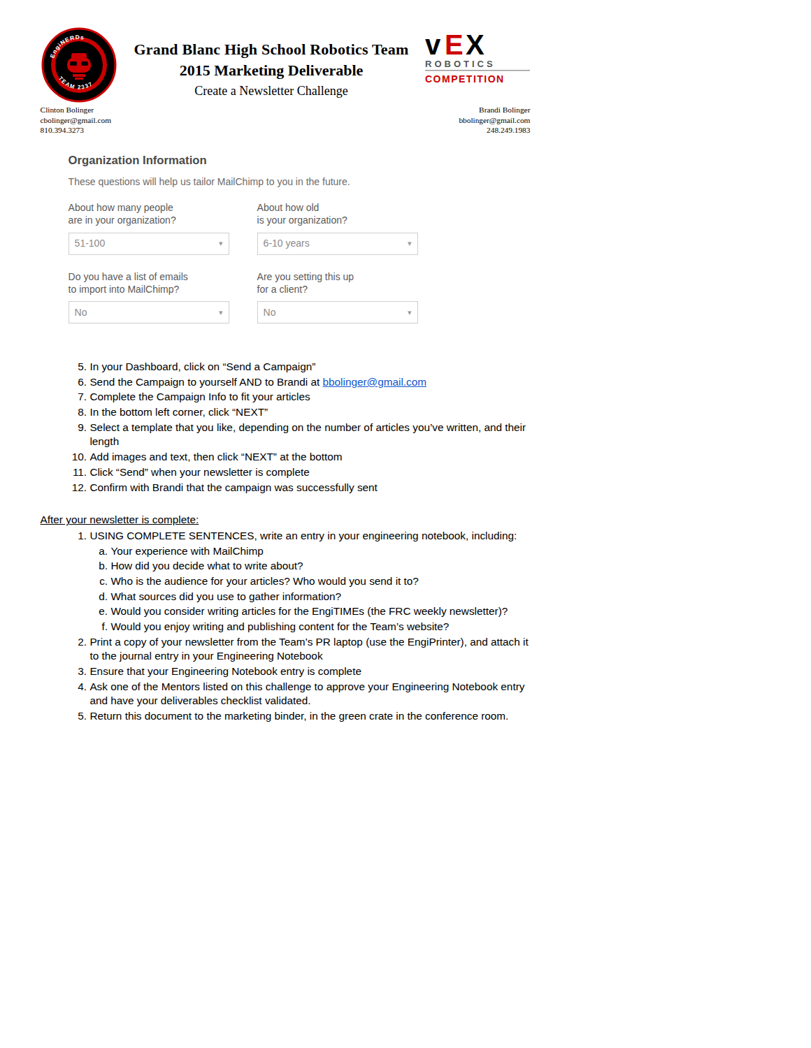EngiNERDs TEAM 2337
Grand Blanc High School Robotics Team
2015 Marketing Deliverable
Create a Newsletter Challenge
v E X ROBOTICS COMPETITION
Clinton Bolinger
cbolinger@gmail.com
810.394.3273
Brandi Bolinger
bbolinger@gmail.com
248.249.1983
Organization Information
These questions will help us tailor MailChimp to you in the future.
About how many people
are in your organization?
51-100▾
Do you have a list of emails
to import into MailChimp?
No▾
About how old
is your organization?
6-10 years▾
Are you setting this up
for a client?
No▾
In your Dashboard, click on “Send a Campaign”
Send the Campaign to yourself AND to Brandi at bbolinger@gmail.com
Complete the Campaign Info to fit your articles
In the bottom left corner, click “NEXT”
Select a template that you like, depending on the number of articles you’ve written, and their length
Add images and text, then click “NEXT” at the bottom
Click “Send” when your newsletter is complete
Confirm with Brandi that the campaign was successfully sent
After your newsletter is complete:
USING COMPLETE SENTENCES, write an entry in your engineering notebook, including:
Your experience with MailChimp
How did you decide what to write about?
Who is the audience for your articles? Who would you send it to?
What sources did you use to gather information?
Would you consider writing articles for the EngiTIMEs (the FRC weekly newsletter)?
Would you enjoy writing and publishing content for the Team’s website?
Print a copy of your newsletter from the Team’s PR laptop (use the EngiPrinter), and attach it to the journal entry in your Engineering Notebook
Ensure that your Engineering Notebook entry is complete
Ask one of the Mentors listed on this challenge to approve your Engineering Notebook entry and have your deliverables checklist validated.
Return this document to the marketing binder, in the green crate in the conference room.